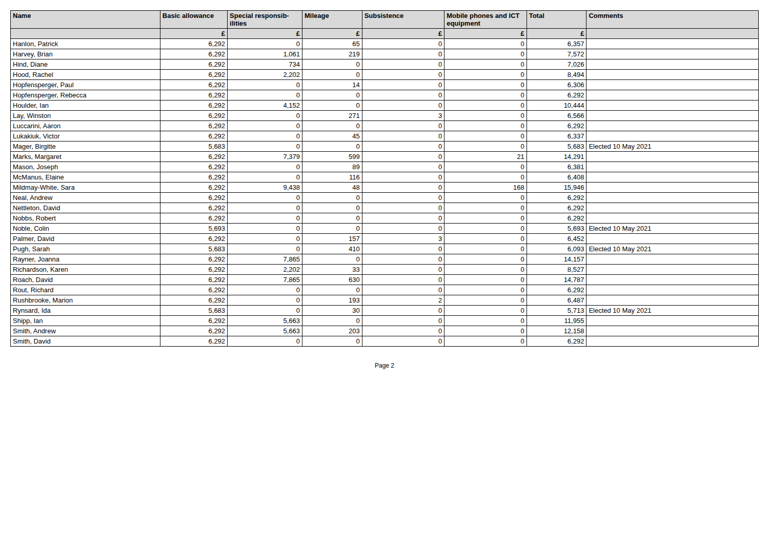| Name | Basic allowance | Special responsib-ilities | Mileage | Subsistence | Mobile phones and ICT equipment | Total | Comments |
| --- | --- | --- | --- | --- | --- | --- | --- |
| | £ | £ | £ | £ | £ | £ | |
| Hanlon, Patrick | 6,292 | 0 | 65 | 0 | 0 | 6,357 | |
| Harvey, Brian | 6,292 | 1,061 | 219 | 0 | 0 | 7,572 | |
| Hind, Diane | 6,292 | 734 | 0 | 0 | 0 | 7,026 | |
| Hood, Rachel | 6,292 | 2,202 | 0 | 0 | 0 | 8,494 | |
| Hopfensperger, Paul | 6,292 | 0 | 14 | 0 | 0 | 6,306 | |
| Hopfensperger, Rebecca | 6,292 | 0 | 0 | 0 | 0 | 6,292 | |
| Houlder, Ian | 6,292 | 4,152 | 0 | 0 | 0 | 10,444 | |
| Lay, Winston | 6,292 | 0 | 271 | 3 | 0 | 6,566 | |
| Luccarini, Aaron | 6,292 | 0 | 0 | 0 | 0 | 6,292 | |
| Lukakiuk, Victor | 6,292 | 0 | 45 | 0 | 0 | 6,337 | |
| Mager, Birgitte | 5,683 | 0 | 0 | 0 | 0 | 5,683 | Elected 10 May 2021 |
| Marks, Margaret | 6,292 | 7,379 | 599 | 0 | 21 | 14,291 | |
| Mason, Joseph | 6,292 | 0 | 89 | 0 | 0 | 6,381 | |
| McManus, Elaine | 6,292 | 0 | 116 | 0 | 0 | 6,408 | |
| Mildmay-White, Sara | 6,292 | 9,438 | 48 | 0 | 168 | 15,946 | |
| Neal, Andrew | 6,292 | 0 | 0 | 0 | 0 | 6,292 | |
| Nettleton, David | 6,292 | 0 | 0 | 0 | 0 | 6,292 | |
| Nobbs, Robert | 6,292 | 0 | 0 | 0 | 0 | 6,292 | |
| Noble, Colin | 5,693 | 0 | 0 | 0 | 0 | 5,693 | Elected 10 May 2021 |
| Palmer, David | 6,292 | 0 | 157 | 3 | 0 | 6,452 | |
| Pugh, Sarah | 5,683 | 0 | 410 | 0 | 0 | 6,093 | Elected 10 May 2021 |
| Rayner, Joanna | 6,292 | 7,865 | 0 | 0 | 0 | 14,157 | |
| Richardson, Karen | 6,292 | 2,202 | 33 | 0 | 0 | 8,527 | |
| Roach, David | 6,292 | 7,865 | 630 | 0 | 0 | 14,787 | |
| Rout, Richard | 6,292 | 0 | 0 | 0 | 0 | 6,292 | |
| Rushbrooke, Marion | 6,292 | 0 | 193 | 2 | 0 | 6,487 | |
| Rynsard, Ida | 5,683 | 0 | 30 | 0 | 0 | 5,713 | Elected 10 May 2021 |
| Shipp, Ian | 6,292 | 5,663 | 0 | 0 | 0 | 11,955 | |
| Smith, Andrew | 6,292 | 5,663 | 203 | 0 | 0 | 12,158 | |
| Smith, David | 6,292 | 0 | 0 | 0 | 0 | 6,292 | |
Page 2